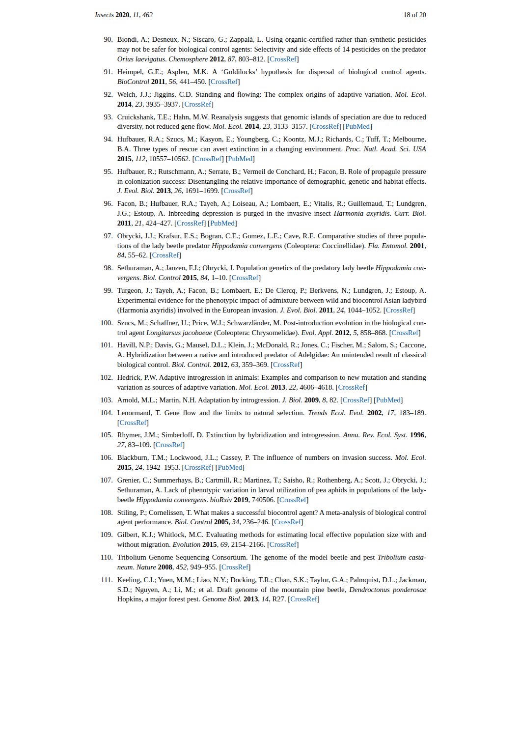Insects 2020, 11, 462
18 of 20
Biondi, A.; Desneux, N.; Siscaro, G.; Zappalà, L. Using organic-certified rather than synthetic pesticides may not be safer for biological control agents: Selectivity and side effects of 14 pesticides on the predator Orius laevigatus. Chemosphere 2012, 87, 803–812. [CrossRef]
Heimpel, G.E.; Asplen, M.K. A ‘Goldilocks’ hypothesis for dispersal of biological control agents. BioControl 2011, 56, 441–450. [CrossRef]
Welch, J.J.; Jiggins, C.D. Standing and flowing: The complex origins of adaptive variation. Mol. Ecol. 2014, 23, 3935–3937. [CrossRef]
Cruickshank, T.E.; Hahn, M.W. Reanalysis suggests that genomic islands of speciation are due to reduced diversity, not reduced gene flow. Mol. Ecol. 2014, 23, 3133–3157. [CrossRef] [PubMed]
Hufbauer, R.A.; Szucs, M.; Kasyon, E.; Youngberg, C.; Koontz, M.J.; Richards, C.; Tuff, T.; Melbourne, B.A. Three types of rescue can avert extinction in a changing environment. Proc. Natl. Acad. Sci. USA 2015, 112, 10557–10562. [CrossRef] [PubMed]
Hufbauer, R.; Rutschmann, A.; Serrate, B.; Vermeil de Conchard, H.; Facon, B. Role of propagule pressure in colonization success: Disentangling the relative importance of demographic, genetic and habitat effects. J. Evol. Biol. 2013, 26, 1691–1699. [CrossRef]
Facon, B.; Hufbauer, R.A.; Tayeh, A.; Loiseau, A.; Lombaert, E.; Vitalis, R.; Guillemaud, T.; Lundgren, J.G.; Estoup, A. Inbreeding depression is purged in the invasive insect Harmonia axyridis. Curr. Biol. 2011, 21, 424–427. [CrossRef] [PubMed]
Obrycki, J.J.; Krafsur, E.S.; Bogran, C.E.; Gomez, L.E.; Cave, R.E. Comparative studies of three populations of the lady beetle predator Hippodamia convergens (Coleoptera: Coccinellidae). Fla. Entomol. 2001, 84, 55–62. [CrossRef]
Sethuraman, A.; Janzen, F.J.; Obrycki, J. Population genetics of the predatory lady beetle Hippodamia convergens. Biol. Control 2015, 84, 1–10. [CrossRef]
Turgeon, J.; Tayeh, A.; Facon, B.; Lombaert, E.; De Clercq, P.; Berkvens, N.; Lundgren, J.; Estoup, A. Experimental evidence for the phenotypic impact of admixture between wild and biocontrol Asian ladybird (Harmonia axyridis) involved in the European invasion. J. Evol. Biol. 2011, 24, 1044–1052. [CrossRef]
Szucs, M.; Schaffner, U.; Price, W.J.; Schwarzländer, M. Post-introduction evolution in the biological control agent Longitarsus jacobaeae (Coleoptera: Chrysomelidae). Evol. Appl. 2012, 5, 858–868. [CrossRef]
Havill, N.P.; Davis, G.; Mausel, D.L.; Klein, J.; McDonald, R.; Jones, C.; Fischer, M.; Salom, S.; Caccone, A. Hybridization between a native and introduced predator of Adelgidae: An unintended result of classical biological control. Biol. Control. 2012, 63, 359–369. [CrossRef]
Hedrick, P.W. Adaptive introgression in animals: Examples and comparison to new mutation and standing variation as sources of adaptive variation. Mol. Ecol. 2013, 22, 4606–4618. [CrossRef]
Arnold, M.L.; Martin, N.H. Adaptation by introgression. J. Biol. 2009, 8, 82. [CrossRef] [PubMed]
Lenormand, T. Gene flow and the limits to natural selection. Trends Ecol. Evol. 2002, 17, 183–189. [CrossRef]
Rhymer, J.M.; Simberloff, D. Extinction by hybridization and introgression. Annu. Rev. Ecol. Syst. 1996, 27, 83–109. [CrossRef]
Blackburn, T.M.; Lockwood, J.L.; Cassey, P. The influence of numbers on invasion success. Mol. Ecol. 2015, 24, 1942–1953. [CrossRef] [PubMed]
Grenier, C.; Summerhays, B.; Cartmill, R.; Martinez, T.; Saisho, R.; Rothenberg, A.; Scott, J.; Obrycki, J.; Sethuraman, A. Lack of phenotypic variation in larval utilization of pea aphids in populations of the ladybeetle Hippodamia convergens. bioRxiv 2019, 740506. [CrossRef]
Stiling, P.; Cornelissen, T. What makes a successful biocontrol agent? A meta-analysis of biological control agent performance. Biol. Control 2005, 34, 236–246. [CrossRef]
Gilbert, K.J.; Whitlock, M.C. Evaluating methods for estimating local effective population size with and without migration. Evolution 2015, 69, 2154–2166. [CrossRef]
Tribolium Genome Sequencing Consortium. The genome of the model beetle and pest Tribolium castaneum. Nature 2008, 452, 949–955. [CrossRef]
Keeling, C.I.; Yuen, M.M.; Liao, N.Y.; Docking, T.R.; Chan, S.K.; Taylor, G.A.; Palmquist, D.L.; Jackman, S.D.; Nguyen, A.; Li, M.; et al. Draft genome of the mountain pine beetle, Dendroctonus ponderosae Hopkins, a major forest pest. Genome Biol. 2013, 14, R27. [CrossRef]